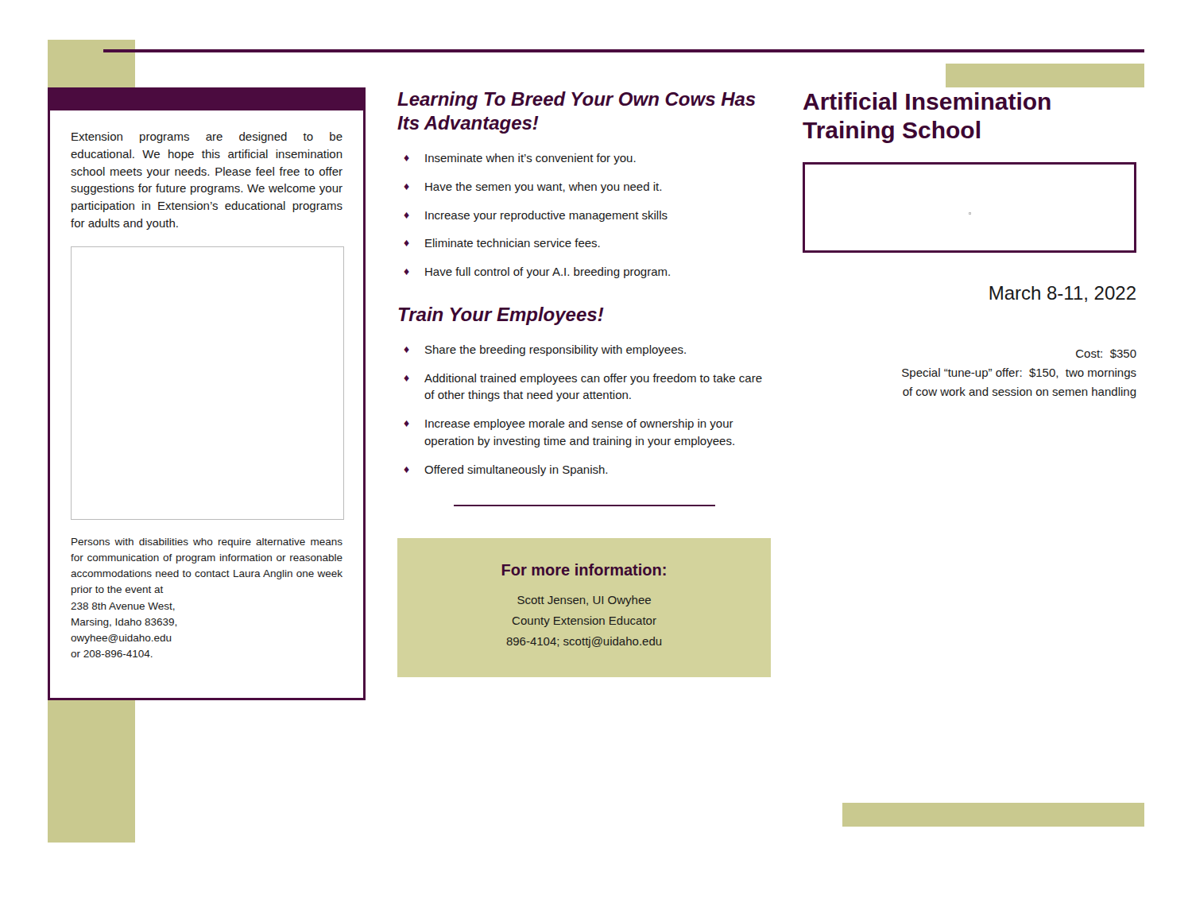Extension programs are designed to be educational. We hope this artificial insemination school meets your needs. Please feel free to offer suggestions for future programs. We welcome your participation in Extension’s educational programs for adults and youth.
Persons with disabilities who require alternative means for communication of program information or reasonable accommodations need to contact Laura Anglin one week prior to the event at 238 8th Avenue West, Marsing, Idaho 83639, owyhee@uidaho.edu or 208-896-4104.
Learning To Breed Your Own Cows Has Its Advantages!
Inseminate when it’s convenient for you.
Have the semen you want, when you need it.
Increase your reproductive management skills
Eliminate technician service fees.
Have full control of your A.I. breeding program.
Train Your Employees!
Share the breeding responsibility with employees.
Additional trained employees can offer you freedom to take care of other things that need your attention.
Increase employee morale and sense of ownership in your operation by investing time and training in your employees.
Offered simultaneously in Spanish.
For more information:
Scott Jensen, UI Owyhee
County Extension Educator
896-4104; scottj@uidaho.edu
Artificial Insemination Training School
March 8-11, 2022
Cost: $350 Special “tune-up” offer: $150, two mornings of cow work and session on semen handling